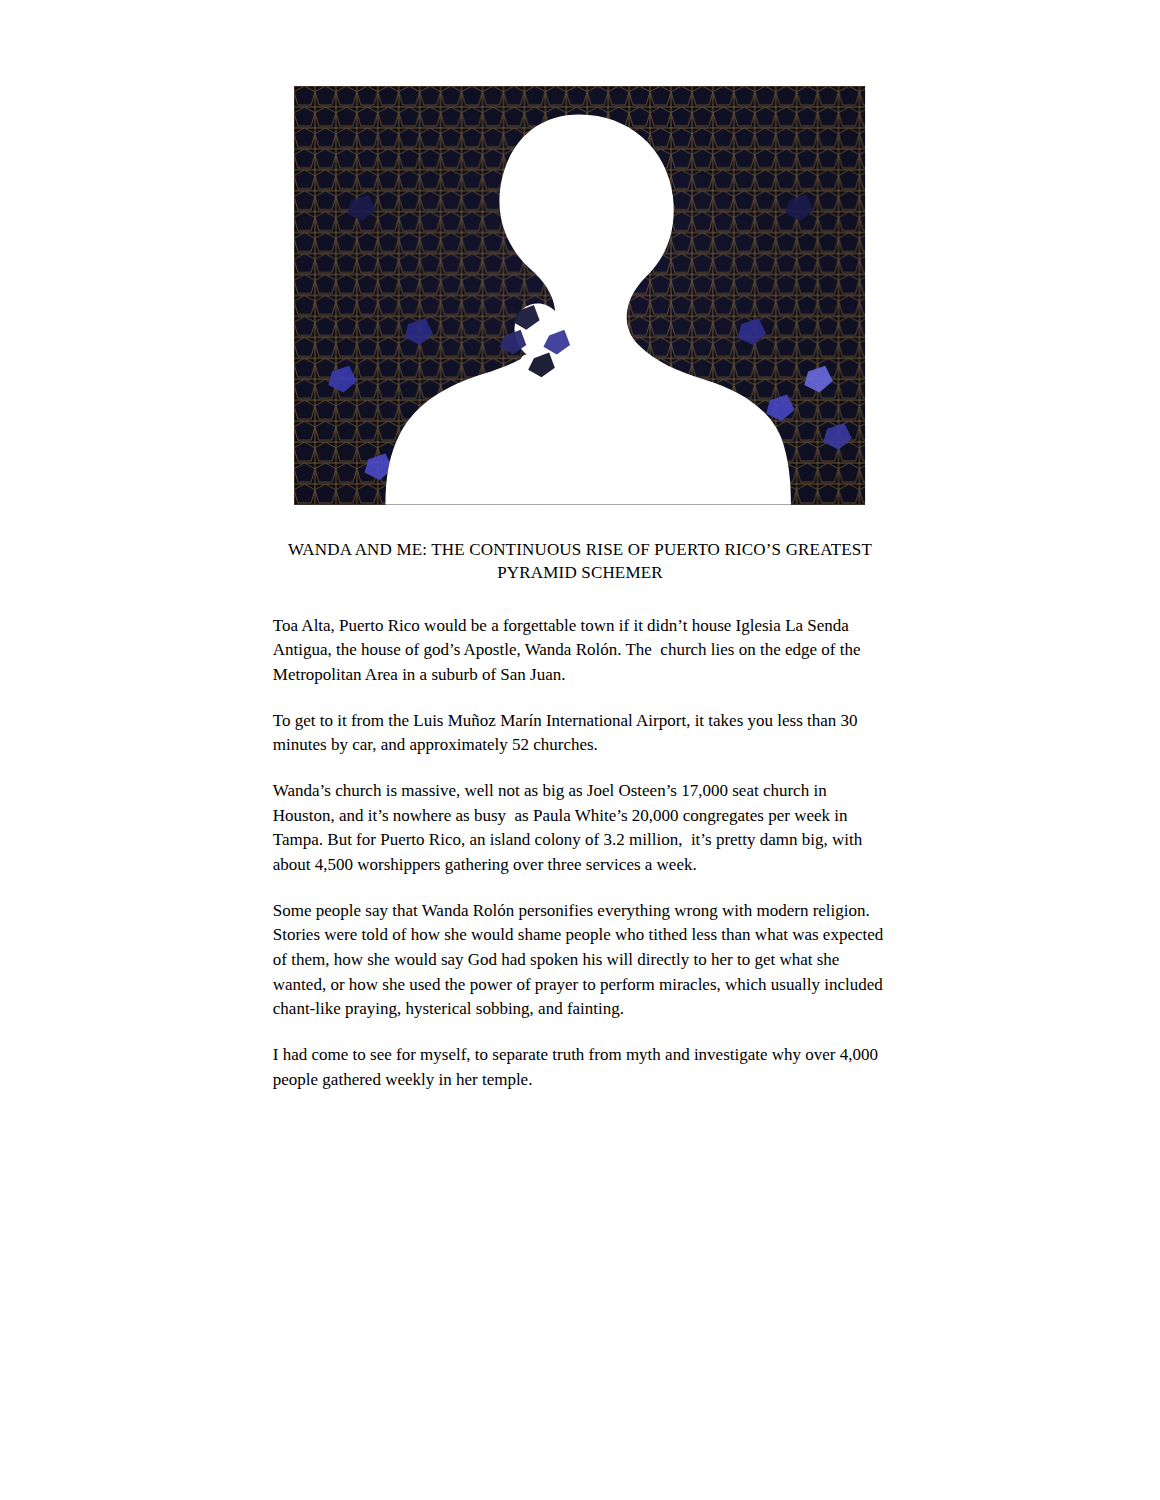Wanda and Me: The Continuous Rise of Puerto Rico’s Greatest Pyramid Schemer
Toa Alta, Puerto Rico would be a forgettable town if it didn’t house Iglesia La Senda Antigua, the house of god’s Apostle, Wanda Rolón. The church lies on the edge of the Metropolitan Area in a suburb of San Juan.
To get to it from the Luis Muñoz Marín International Airport, it takes you less than 30 minutes by car, and approximately 52 churches.
Wanda’s church is massive, well not as big as Joel Osteen’s 17,000 seat church in Houston, and it’s nowhere as busy as Paula White’s 20,000 congregates per week in Tampa. But for Puerto Rico, an island colony of 3.2 million, it’s pretty damn big, with about 4,500 worshippers gathering over three services a week.
Some people say that Wanda Rolón personifies everything wrong with modern religion. Stories were told of how she would shame people who tithed less than what was expected of them, how she would say God had spoken his will directly to her to get what she wanted, or how she used the power of prayer to perform miracles, which usually included chant-like praying, hysterical sobbing, and fainting.
I had come to see for myself, to separate truth from myth and investigate why over 4,000 people gathered weekly in her temple.